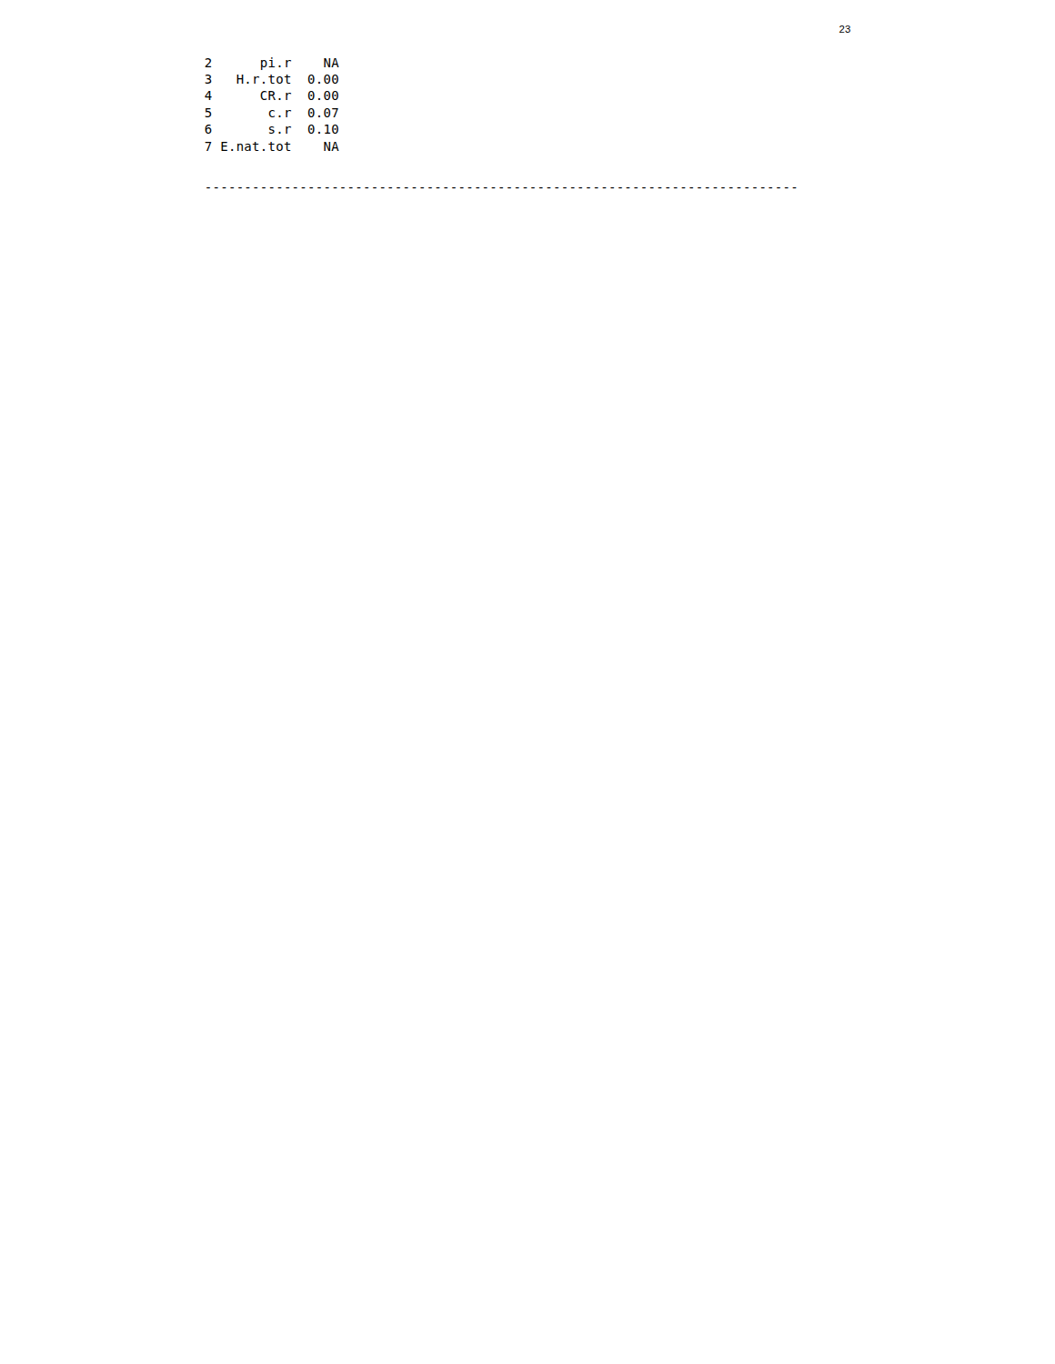23
2      pi.r    NA
3   H.r.tot  0.00
4      CR.r  0.00
5       c.r  0.07
6       s.r  0.10
7 E.nat.tot    NA
---------------------------------------------------------------------------